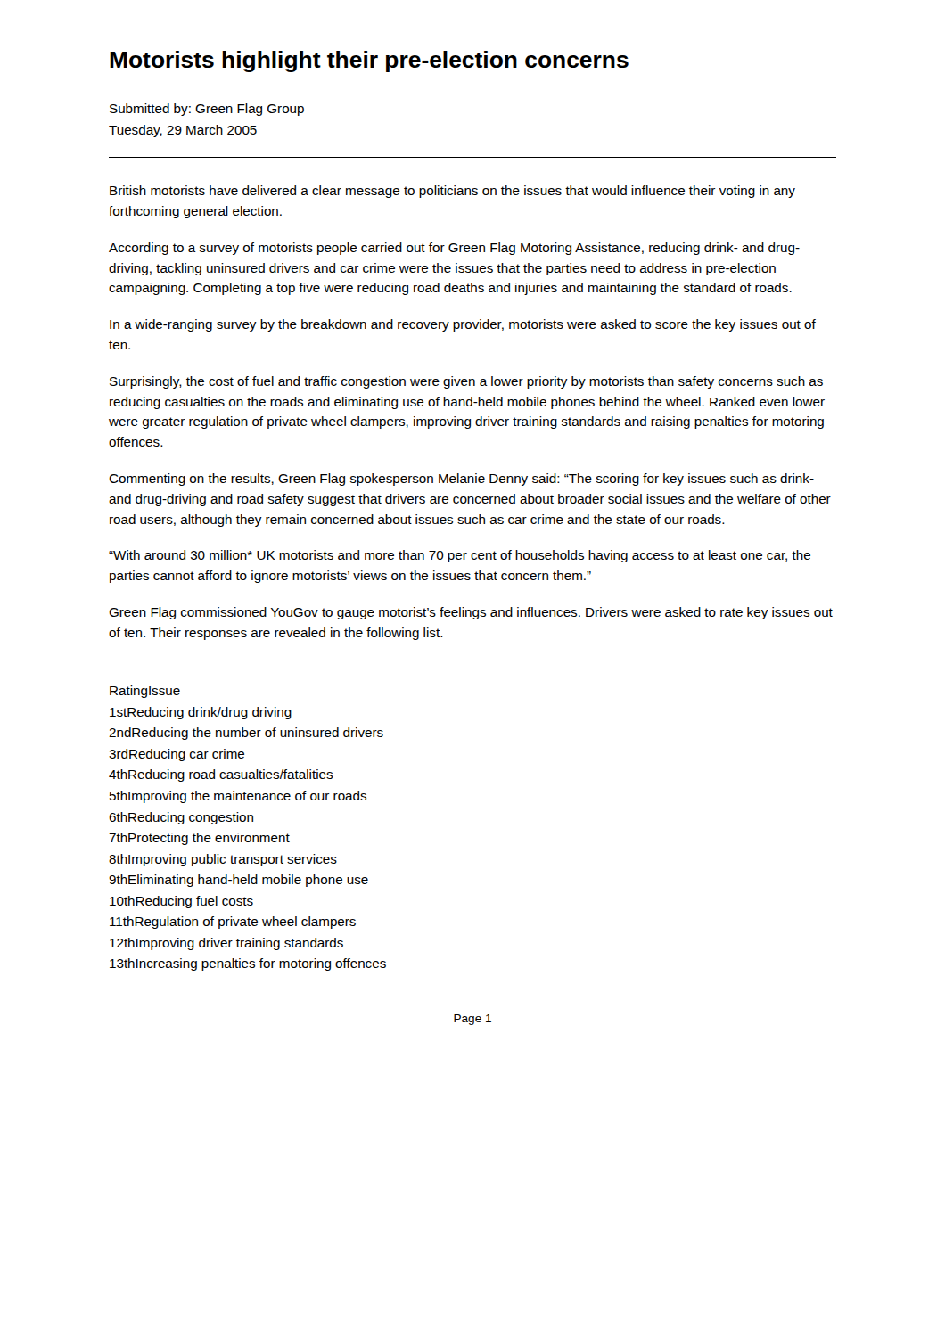Motorists highlight their pre-election concerns
Submitted by: Green Flag Group
Tuesday, 29 March 2005
British motorists have delivered a clear message to politicians on the issues that would influence their voting in any forthcoming general election.
According to a survey of motorists people carried out for Green Flag Motoring Assistance, reducing drink- and drug-driving, tackling uninsured drivers and car crime were the issues that the parties need to address in pre-election campaigning. Completing a top five were reducing road deaths and injuries and maintaining the standard of roads.
In a wide-ranging survey by the breakdown and recovery provider, motorists were asked to score the key issues out of ten.
Surprisingly, the cost of fuel and traffic congestion were given a lower priority by motorists than safety concerns such as reducing casualties on the roads and eliminating use of hand-held mobile phones behind the wheel. Ranked even lower were greater regulation of private wheel clampers, improving driver training standards and raising penalties for motoring offences.
Commenting on the results, Green Flag spokesperson Melanie Denny said: “The scoring for key issues such as drink- and drug-driving and road safety suggest that drivers are concerned about broader social issues and the welfare of other road users, although they remain concerned about issues such as car crime and the state of our roads.
“With around 30 million* UK motorists and more than 70 per cent of households having access to at least one car, the parties cannot afford to ignore motorists’ views on the issues that concern them.”
Green Flag commissioned YouGov to gauge motorist’s feelings and influences. Drivers were asked to rate key issues out of ten. Their responses are revealed in the following list.
RatingIssue
1stReducing drink/drug driving
2ndReducing the number of uninsured drivers
3rdReducing car crime
4thReducing road casualties/fatalities
5thImproving the maintenance of our roads
6thReducing congestion
7thProtecting the environment
8thImproving public transport services
9thEliminating hand-held mobile phone use
10thReducing fuel costs
11thRegulation of private wheel clampers
12thImproving driver training standards
13thIncreasing penalties for motoring offences
Page 1